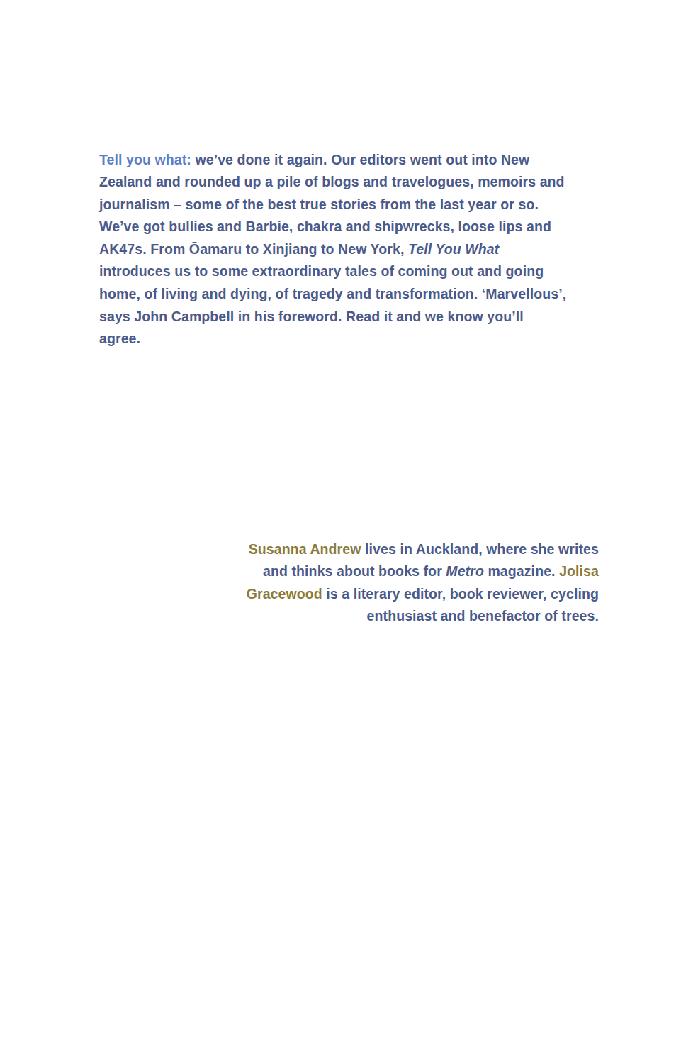Tell you what: we’ve done it again. Our editors went out into New Zealand and rounded up a pile of blogs and travelogues, memoirs and journalism – some of the best true stories from the last year or so. We’ve got bullies and Barbie, chakra and shipwrecks, loose lips and AK47s. From Ōamaru to Xinjiang to New York, Tell You What introduces us to some extraordinary tales of coming out and going home, of living and dying, of tragedy and transformation. ‘Marvellous’, says John Campbell in his foreword. Read it and we know you’ll agree.
Susanna Andrew lives in Auckland, where she writes and thinks about books for Metro magazine. Jolisa Gracewood is a literary editor, book reviewer, cycling enthusiast and benefactor of trees.